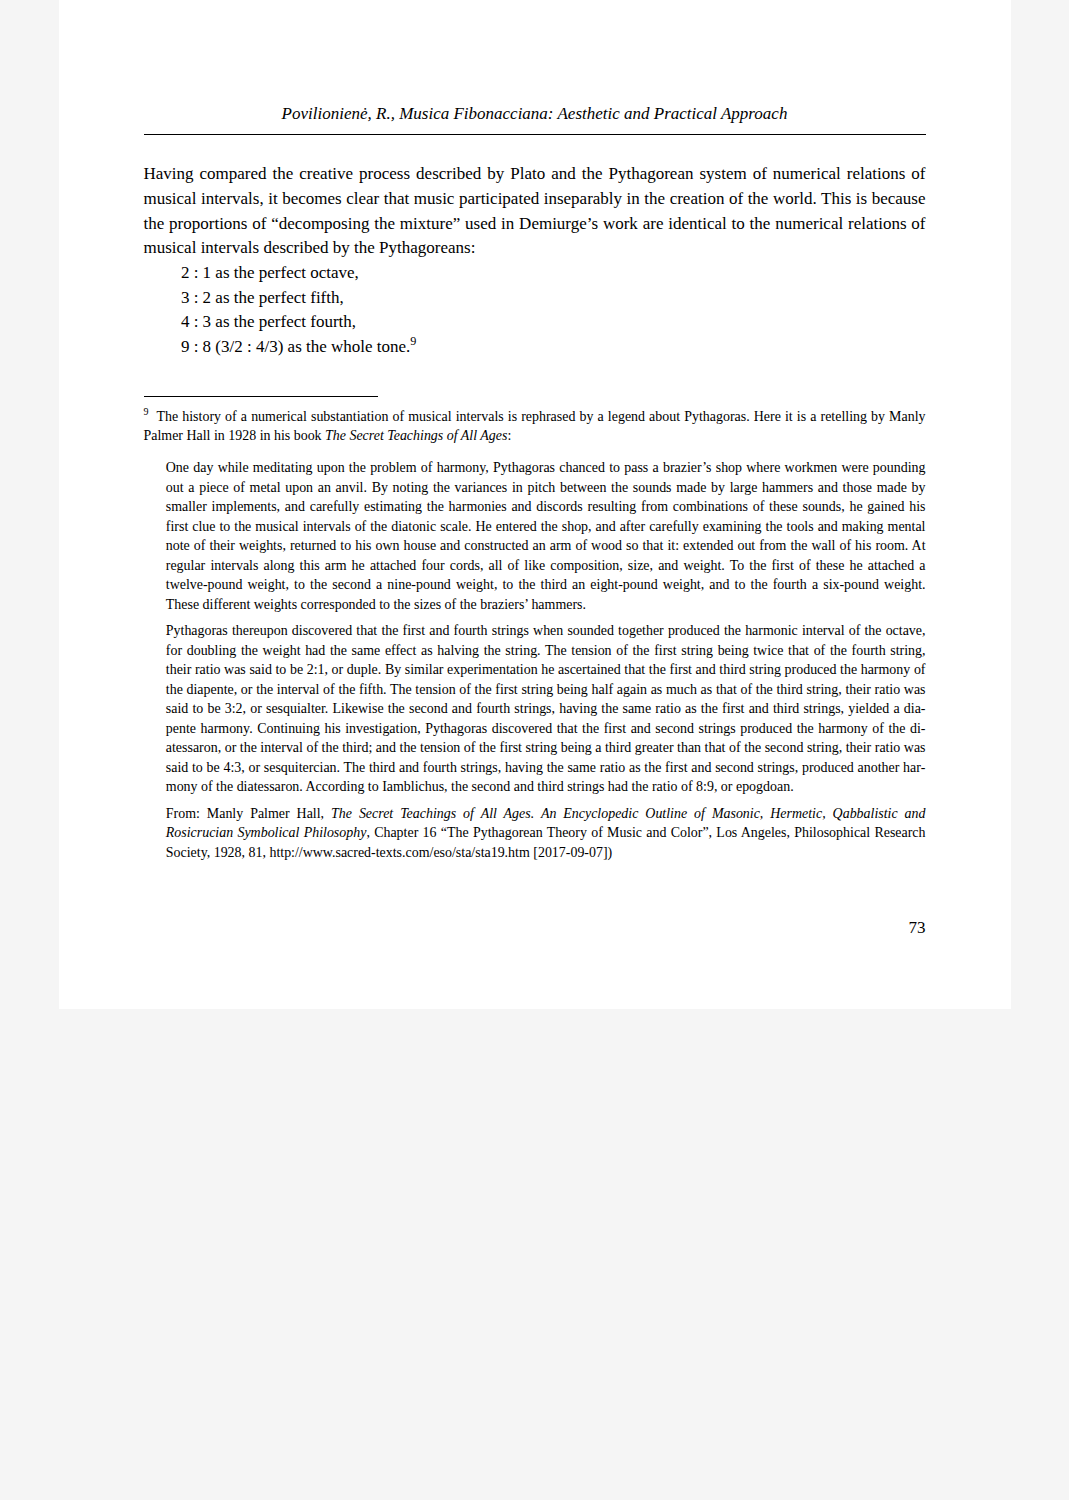Povilionienė, R., Musica Fibonacciana: Aesthetic and Practical Approach
Having compared the creative process described by Plato and the Pythagorean system of numerical relations of musical intervals, it becomes clear that music participated inseparably in the creation of the world. This is because the proportions of “decomposing the mixture” used in Demiurge’s work are identical to the numerical relations of musical intervals described by the Pythagoreans:
2 : 1 as the perfect octave,
3 : 2 as the perfect fifth,
4 : 3 as the perfect fourth,
9 : 8 (3/2 : 4/3) as the whole tone.9
9 The history of a numerical substantiation of musical intervals is rephrased by a legend about Pythagoras. Here it is a retelling by Manly Palmer Hall in 1928 in his book The Secret Teachings of All Ages:
One day while meditating upon the problem of harmony, Pythagoras chanced to pass a brazier’s shop where workmen were pounding out a piece of metal upon an anvil. By noting the variances in pitch between the sounds made by large hammers and those made by smaller implements, and carefully estimating the harmonies and discords resulting from combinations of these sounds, he gained his first clue to the musical intervals of the diatonic scale. He entered the shop, and after carefully examining the tools and making mental note of their weights, returned to his own house and constructed an arm of wood so that it: extended out from the wall of his room. At regular intervals along this arm he attached four cords, all of like composition, size, and weight. To the first of these he attached a twelve-pound weight, to the second a nine-pound weight, to the third an eight-pound weight, and to the fourth a six-pound weight. These different weights corresponded to the sizes of the braziers’ hammers.
Pythagoras thereupon discovered that the first and fourth strings when sounded together produced the harmonic interval of the octave, for doubling the weight had the same effect as halving the string. The tension of the first string being twice that of the fourth string, their ratio was said to be 2:1, or duple. By similar experimentation he ascertained that the first and third string produced the harmony of the diapente, or the interval of the fifth. The tension of the first string being half again as much as that of the third string, their ratio was said to be 3:2, or sesquialter. Likewise the second and fourth strings, having the same ratio as the first and third strings, yielded a diapente harmony. Continuing his investigation, Pythagoras discovered that the first and second strings produced the harmony of the diatessaron, or the interval of the third; and the tension of the first string being a third greater than that of the second string, their ratio was said to be 4:3, or sesquitercian. The third and fourth strings, having the same ratio as the first and second strings, produced another harmony of the diatessaron. According to Iamblichus, the second and third strings had the ratio of 8:9, or epogdoan.
From: Manly Palmer Hall, The Secret Teachings of All Ages. An Encyclopedic Outline of Masonic, Hermetic, Qabbalistic and Rosicrucian Symbolical Philosophy, Chapter 16 “The Pythagorean Theory of Music and Color”, Los Angeles, Philosophical Research Society, 1928, 81, http://www.sacred-texts.com/eso/sta/sta19.htm [2017-09-07])
73